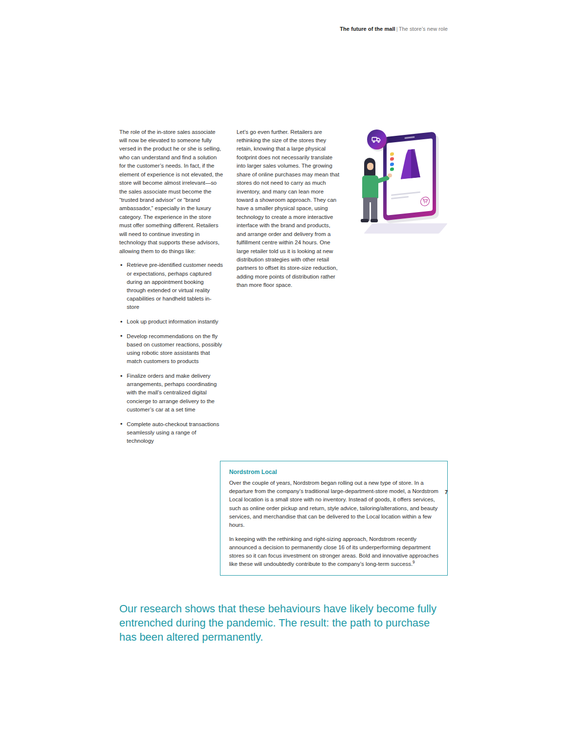The future of the mall|The store’s new role
The role of the in-store sales associate will now be elevated to someone fully versed in the product he or she is selling, who can understand and find a solution for the customer’s needs. In fact, if the element of experience is not elevated, the store will become almost irrelevant—so the sales associate must become the “trusted brand advisor” or “brand ambassador,” especially in the luxury category. The experience in the store must offer something different. Retailers will need to continue investing in technology that supports these advisors, allowing them to do things like:
Retrieve pre-identified customer needs or expectations, perhaps captured during an appointment booking through extended or virtual reality capabilities or handheld tablets in-store
Look up product information instantly
Develop recommendations on the fly based on customer reactions, possibly using robotic store assistants that match customers to products
Finalize orders and make delivery arrangements, perhaps coordinating with the mall’s centralized digital concierge to arrange delivery to the customer’s car at a set time
Complete auto-checkout transactions seamlessly using a range of technology
Let’s go even further. Retailers are rethinking the size of the stores they retain, knowing that a large physical footprint does not necessarily translate into larger sales volumes. The growing share of online purchases may mean that stores do not need to carry as much inventory, and many can lean more toward a showroom approach. They can have a smaller physical space, using technology to create a more interactive interface with the brand and products, and arrange order and delivery from a fulfillment centre within 24 hours. One large retailer told us it is looking at new distribution strategies with other retail partners to offset its store-size reduction, adding more points of distribution rather than more floor space.
Nordstrom Local
Over the couple of years, Nordstrom began rolling out a new type of store. In a departure from the company’s traditional large-department-store model, a Nordstrom Local location is a small store with no inventory. Instead of goods, it offers services, such as online order pickup and return, style advice, tailoring/alterations, and beauty services, and merchandise that can be delivered to the Local location within a few hours.
In keeping with the rethinking and right-sizing approach, Nordstrom recently announced a decision to permanently close 16 of its underperforming department stores so it can focus investment on stronger areas. Bold and innovative approaches like these will undoubtedly contribute to the company’s long-term success.9
Our research shows that these behaviours have likely become fully entrenched during the pandemic. The result: the path to purchase has been altered permanently.
7